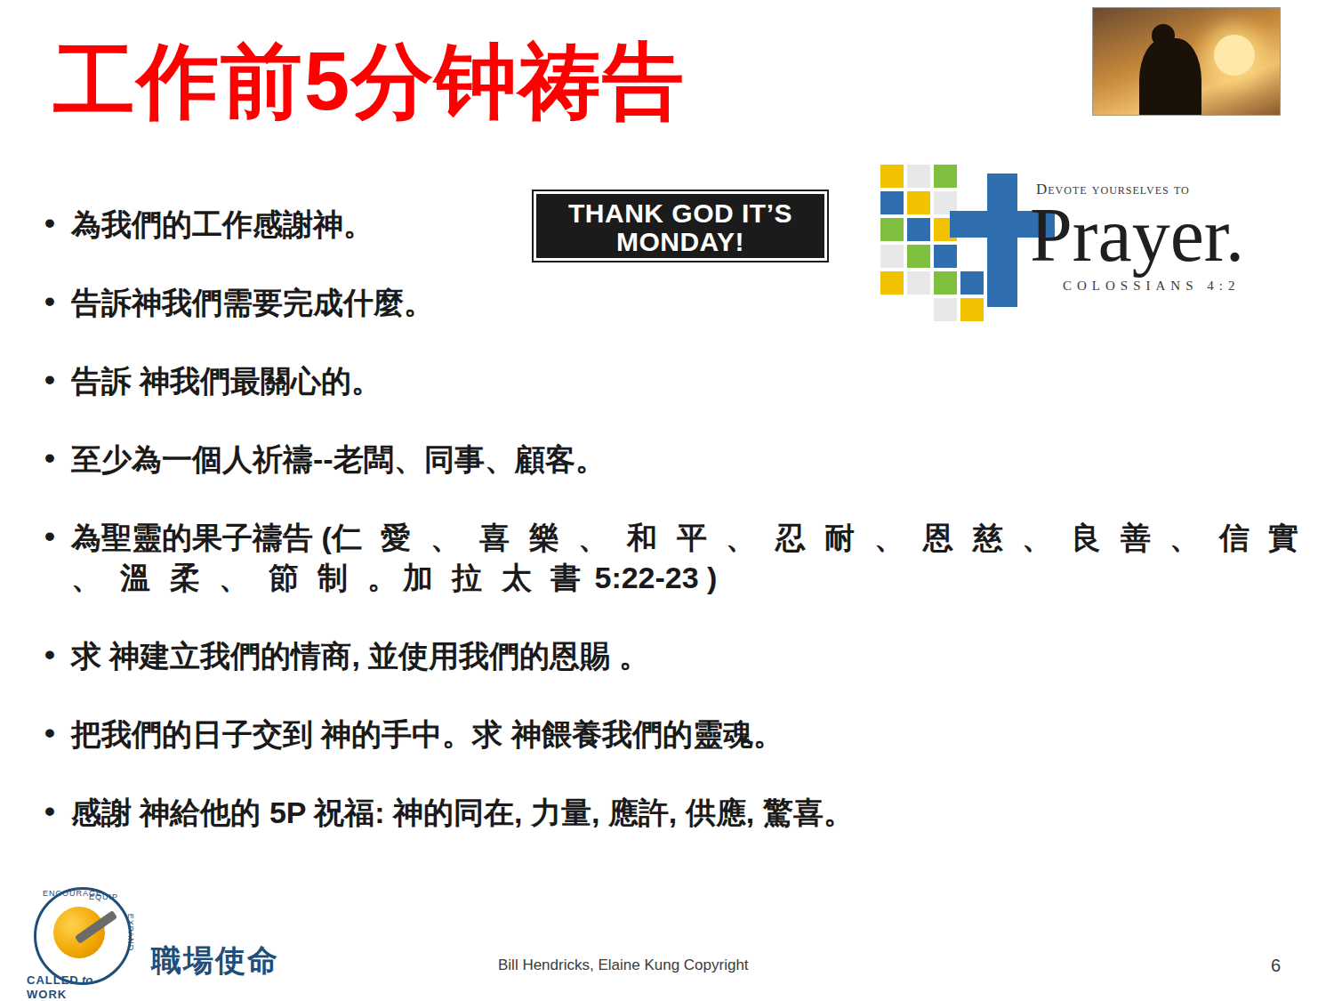工作前5分钟祷告
THANK GOD IT’S
MONDAY!
Devote yourselves to
Prayer.
COLOSSIANS 4:2
為我們的工作感謝神。
告訴神我們需要完成什麼。
告訴 神我們最關心的。
至少為一個人祈禱--老闆、同事、顧客。
為聖靈的果子禱告 (仁 愛 、 喜 樂 、 和 平 、 忍 耐 、 恩 慈 、 良 善 、 信 實 、 溫 柔 、 節 制 。加 拉 太 書 5:22-23 )
求 神建立我們的情商, 並使用我們的恩賜 。
把我們的日子交到 神的手中。求 神餵養我們的靈魂。
感謝 神給他的 5P 祝福: 神的同在, 力量, 應許, 供應, 驚喜。
ENCOURAGE EQUIP EXPAND
CALLED
to
WORK
職場使命
Bill Hendricks, Elaine Kung Copyright
6